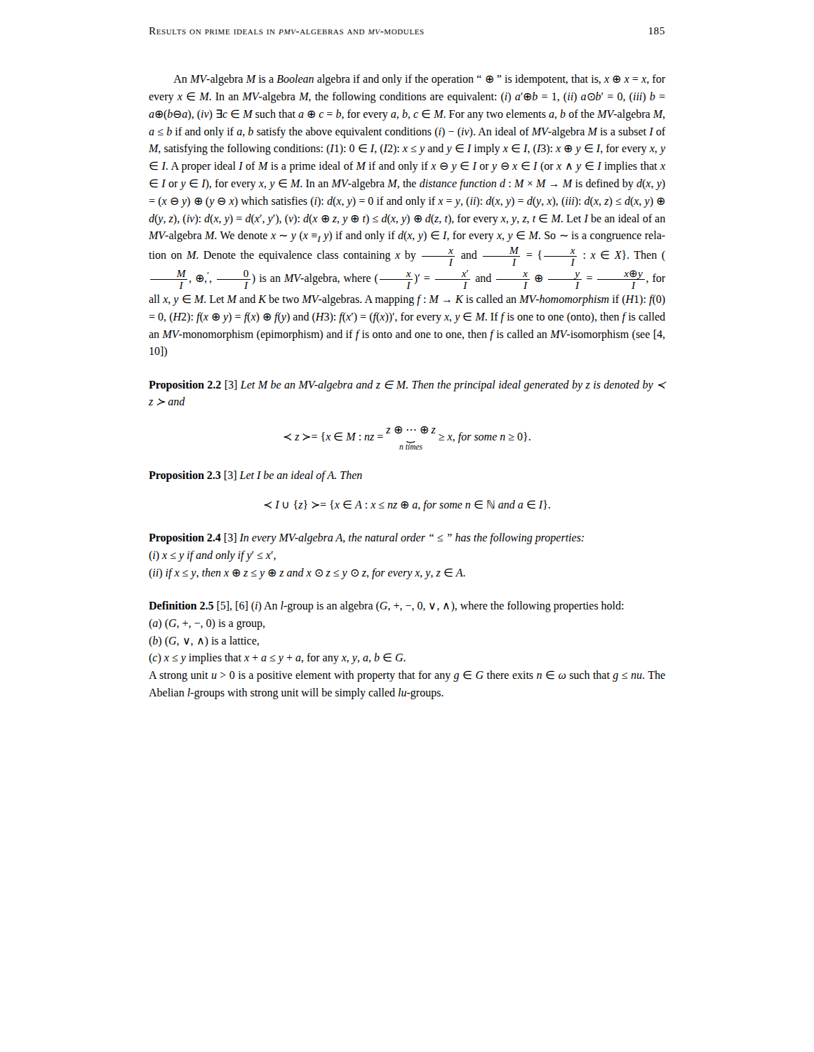Results on prime ideals in pmv-algebras and mv-modules 185
An MV-algebra M is a Boolean algebra if and only if the operation “ ⊕ ” is idempotent, that is, x ⊕ x = x, for every x ∈ M. In an MV-algebra M, the following conditions are equivalent: (i) a′⊕b = 1, (ii) a⊙b′ = 0, (iii) b = a⊕(b⊖a), (iv) ∃c ∈ M such that a ⊕ c = b, for every a, b, c ∈ M. For any two elements a, b of the MV-algebra M, a ≤ b if and only if a, b satisfy the above equivalent conditions (i) − (iv). An ideal of MV-algebra M is a subset I of M, satisfying the following conditions: (I1): 0 ∈ I, (I2): x ≤ y and y ∈ I imply x ∈ I, (I3): x ⊕ y ∈ I, for every x, y ∈ I. A proper ideal I of M is a prime ideal of M if and only if x ⊖ y ∈ I or y ⊖ x ∈ I (or x ∧ y ∈ I implies that x ∈ I or y ∈ I), for every x, y ∈ M. In an MV-algebra M, the distance function d : M × M → M is defined by d(x, y) = (x ⊖ y) ⊕ (y ⊖ x) which satisfies (i): d(x, y) = 0 if and only if x = y, (ii): d(x, y) = d(y, x), (iii): d(x, z) ≤ d(x, y) ⊕ d(y, z), (iv): d(x, y) = d(x′, y′), (v): d(x ⊕ z, y ⊕ t) ≤ d(x, y) ⊕ d(z, t), for every x, y, z, t ∈ M. Let I be an ideal of an MV-algebra M. We denote x ∼ y (x ≡I y) if and only if d(x, y) ∈ I, for every x, y ∈ M. So ∼ is a congruence relation on M. Denote the equivalence class containing x by xI and MI = {xI : x ∈ X}. Then (MI, ⊕,′, 0 I) is an MV-algebra, where (xI)′ = x′I and xI ⊕ yI = x⊕y I, for all x, y ∈ M. Let M and K be two MV-algebras. A mapping f : M → K is called an MV-homomorphism if (H1): f(0) = 0, (H2): f(x ⊕ y) = f(x) ⊕ f(y) and (H3): f(x′) = (f(x))′, for every x, y ∈ M. If f is one to one (onto), then f is called an MV-monomorphism (epimorphism) and if f is onto and one to one, then f is called an MV-isomorphism (see [4, 10])
Proposition 2.2 [3] Let M be an MV-algebra and z ∈ M. Then the principal ideal generated by z is denoted by ≺ z ≻ and
≺ z ≻= {x ∈ M : nz = z ⊕ ⋯ ⊕ z⏟n times ≥ x, for some n ≥ 0}.
Proposition 2.3 [3] Let I be an ideal of A. Then
≺ I ∪ {z} ≻= {x ∈ A : x ≤ nz ⊕ a, for some n ∈ ℕ and a ∈ I}.
Proposition 2.4 [3] In every MV-algebra A, the natural order “ ≤ ” has the following properties:
(i) x ≤ y if and only if y′ ≤ x′,
(ii) if x ≤ y, then x ⊕ z ≤ y ⊕ z and x ⊙ z ≤ y ⊙ z, for every x, y, z ∈ A.
Definition 2.5 [5], [6] (i) An l-group is an algebra (G, +, −, 0, ∨, ∧), where the following properties hold:
(a) (G, +, −, 0) is a group,
(b) (G, ∨, ∧) is a lattice,
(c) x ≤ y implies that x + a ≤ y + a, for any x, y, a, b ∈ G.
A strong unit u > 0 is a positive element with property that for any g ∈ G there exits n ∈ ω such that g ≤ nu. The Abelian l-groups with strong unit will be simply called lu-groups.